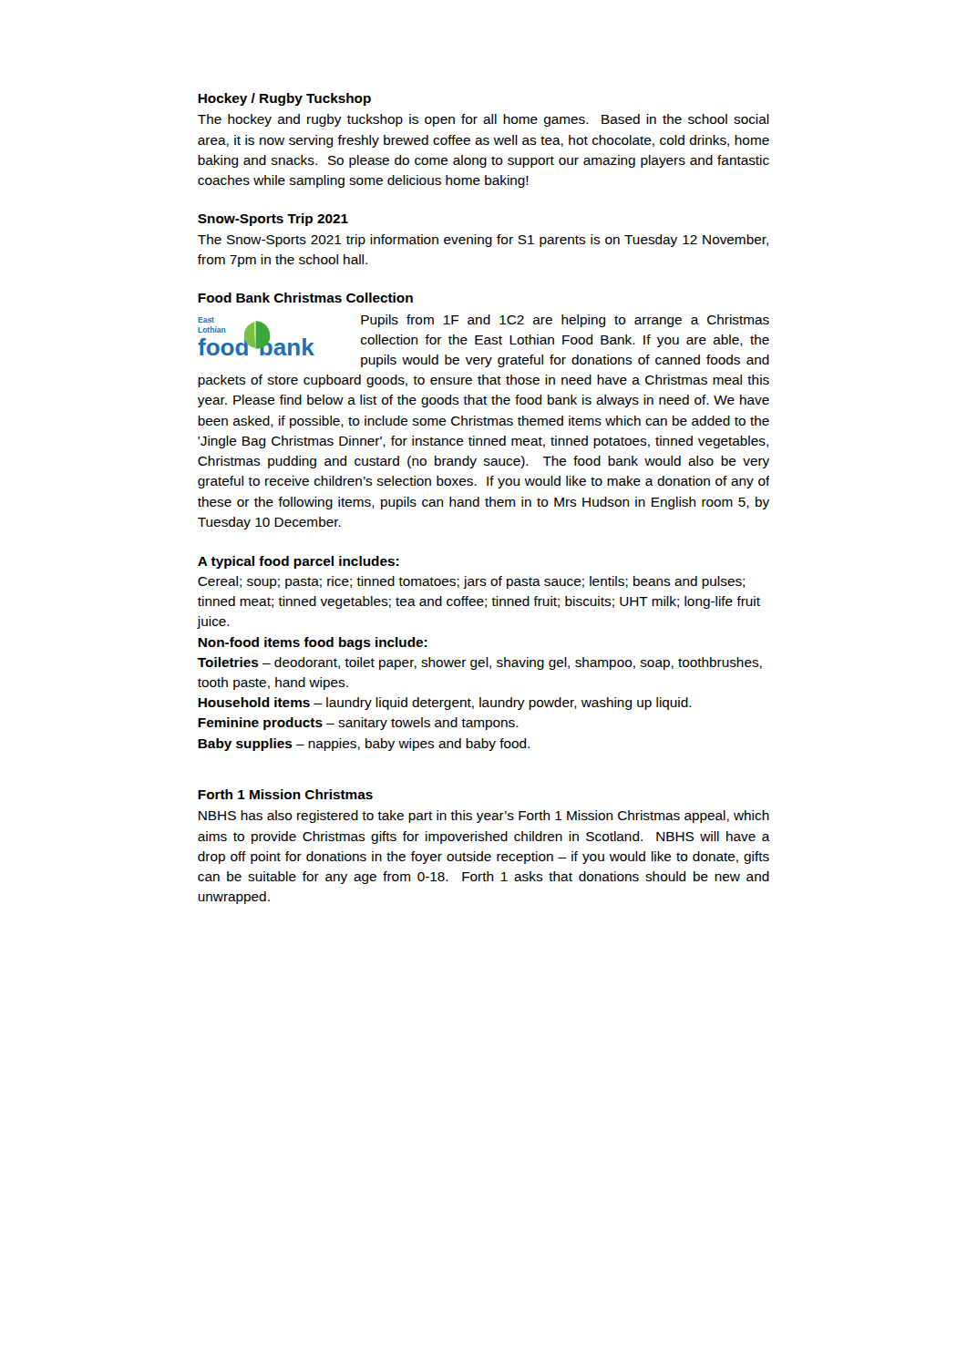Hockey / Rugby Tuckshop
The hockey and rugby tuckshop is open for all home games. Based in the school social area, it is now serving freshly brewed coffee as well as tea, hot chocolate, cold drinks, home baking and snacks. So please do come along to support our amazing players and fantastic coaches while sampling some delicious home baking!
Snow-Sports Trip 2021
The Snow-Sports 2021 trip information evening for S1 parents is on Tuesday 12 November, from 7pm in the school hall.
Food Bank Christmas Collection
East Lothian food bank
Pupils from 1F and 1C2 are helping to arrange a Christmas collection for the East Lothian Food Bank. If you are able, the pupils would be very grateful for donations of canned foods and packets of store cupboard goods, to ensure that those in need have a Christmas meal this year. Please find below a list of the goods that the food bank is always in need of. We have been asked, if possible, to include some Christmas themed items which can be added to the 'Jingle Bag Christmas Dinner', for instance tinned meat, tinned potatoes, tinned vegetables, Christmas pudding and custard (no brandy sauce). The food bank would also be very grateful to receive children’s selection boxes. If you would like to make a donation of any of these or the following items, pupils can hand them in to Mrs Hudson in English room 5, by Tuesday 10 December.
A typical food parcel includes:
Cereal; soup; pasta; rice; tinned tomatoes; jars of pasta sauce; lentils; beans and pulses; tinned meat; tinned vegetables; tea and coffee; tinned fruit; biscuits; UHT milk; long-life fruit juice.
Non-food items food bags include:
Toiletries – deodorant, toilet paper, shower gel, shaving gel, shampoo, soap, toothbrushes, tooth paste, hand wipes.
Household items – laundry liquid detergent, laundry powder, washing up liquid.
Feminine products – sanitary towels and tampons.
Baby supplies – nappies, baby wipes and baby food.
Forth 1 Mission Christmas
NBHS has also registered to take part in this year’s Forth 1 Mission Christmas appeal, which aims to provide Christmas gifts for impoverished children in Scotland. NBHS will have a drop off point for donations in the foyer outside reception – if you would like to donate, gifts can be suitable for any age from 0-18. Forth 1 asks that donations should be new and unwrapped.